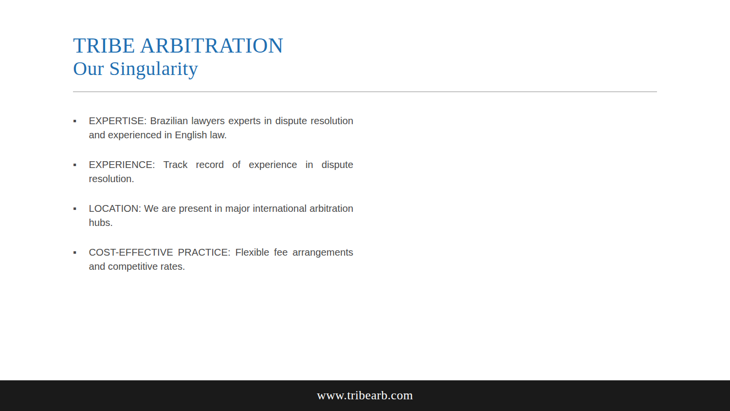TRIBE ARBITRATION
Our Singularity
EXPERTISE: Brazilian lawyers experts in dispute resolution and experienced in English law.
EXPERIENCE: Track record of experience in dispute resolution.
LOCATION: We are present in major international arbitration hubs.
COST-EFFECTIVE PRACTICE: Flexible fee arrangements and competitive rates.
www.tribearb.com